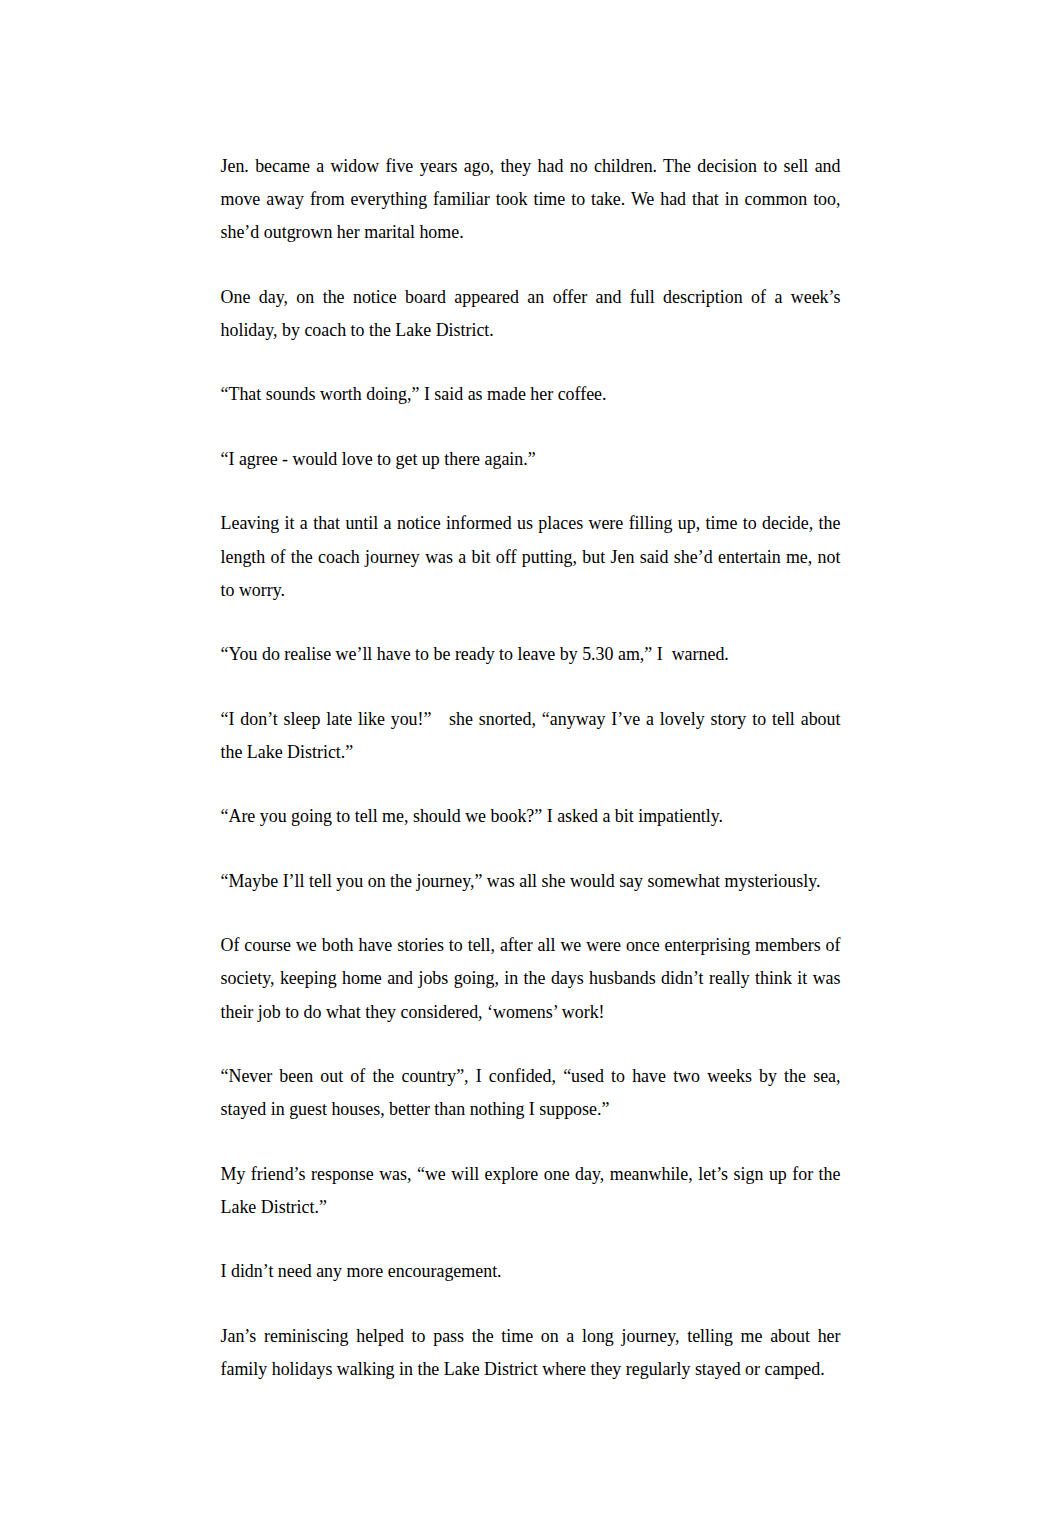Jen. became a widow five years ago, they had no children. The decision to sell and move away from everything familiar took time to take. We had that in common too, she’d outgrown her marital home.
One day, on the notice board appeared an offer and full description of a week’s holiday, by coach to the Lake District.
“That sounds worth doing,” I said as made her coffee.
“I agree - would love to get up there again.”
Leaving it a that until a notice informed us places were filling up, time to decide, the length of the coach journey was a bit off putting, but Jen said she’d entertain me, not to worry.
“You do realise we’ll have to be ready to leave by 5.30 am,” I warned.
“I don’t sleep late like you!” she snorted, “anyway I’ve a lovely story to tell about the Lake District.”
“Are you going to tell me, should we book?” I asked a bit impatiently.
“Maybe I’ll tell you on the journey,” was all she would say somewhat mysteriously.
Of course we both have stories to tell, after all we were once enterprising members of society, keeping home and jobs going, in the days husbands didn’t really think it was their job to do what they considered, ‘womens’ work!
“Never been out of the country”, I confided, “used to have two weeks by the sea, stayed in guest houses, better than nothing I suppose.”
My friend’s response was, “we will explore one day, meanwhile, let’s sign up for the Lake District.”
I didn’t need any more encouragement.
Jan’s reminiscing helped to pass the time on a long journey, telling me about her family holidays walking in the Lake District where they regularly stayed or camped.